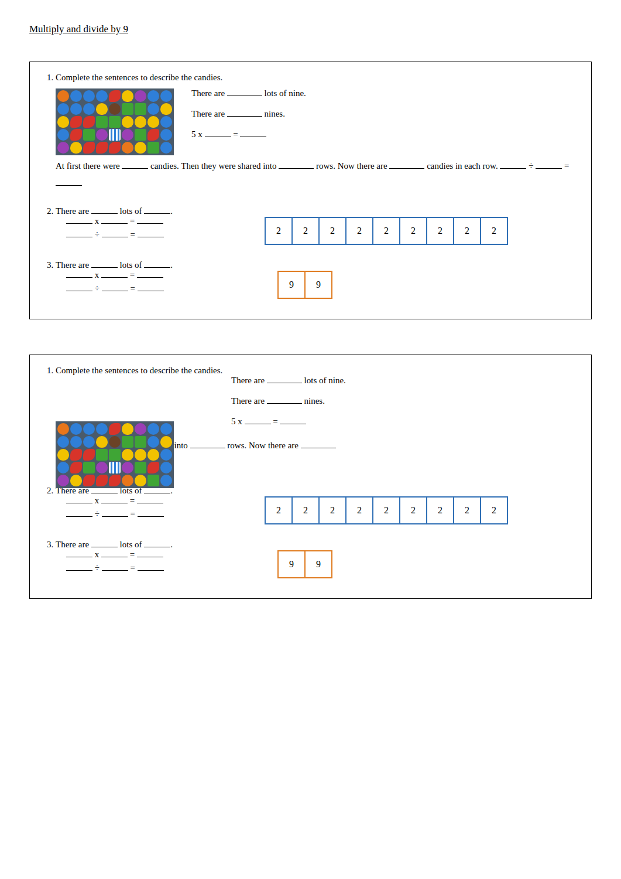Multiply and divide by 9
Complete the sentences to describe the candies.
There are lots of nine.
There are nines.
5 x =
At first there were candies. Then they were shared into rows. Now there are candies in each row. ÷ =
There are lots of .
x =
÷ =
2
2
2
2
2
2
2
2
2
There are lots of .
x =
÷ =
9
9
Complete the sentences to describe the candies.
There are lots of nine.
There are nines.
5 x =
A es. Then they were shared into rows. Now there are
ca =
There are lots of .
x =
÷ =
2
2
2
2
2
2
2
2
2
There are lots of .
x =
÷ =
9
9